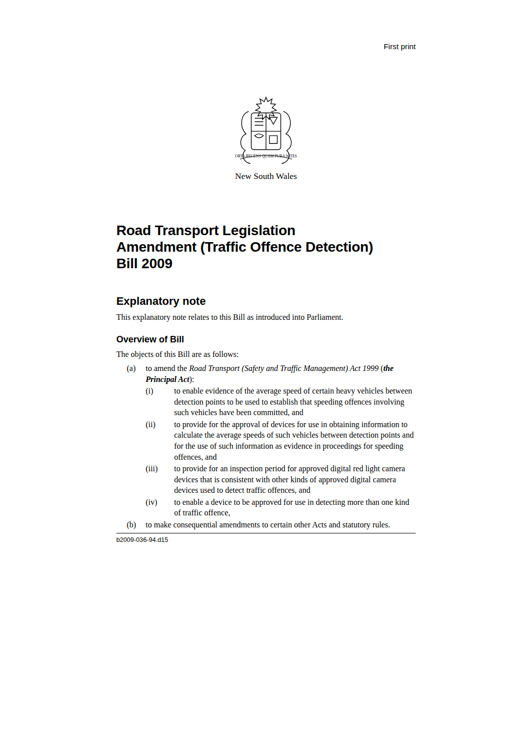First print
New South Wales
Road Transport Legislation
Amendment (Traffic Offence Detection)
Bill 2009
Explanatory note
This explanatory note relates to this Bill as introduced into Parliament.
Overview of Bill
The objects of this Bill are as follows:
(a) to amend the Road Transport (Safety and Traffic Management) Act 1999 (the Principal Act):
(i) to enable evidence of the average speed of certain heavy vehicles between detection points to be used to establish that speeding offences involving such vehicles have been committed, and
(ii) to provide for the approval of devices for use in obtaining information to calculate the average speeds of such vehicles between detection points and for the use of such information as evidence in proceedings for speeding offences, and
(iii) to provide for an inspection period for approved digital red light camera devices that is consistent with other kinds of approved digital camera devices used to detect traffic offences, and
(iv) to enable a device to be approved for use in detecting more than one kind of traffic offence,
(b) to make consequential amendments to certain other Acts and statutory rules.
b2009-036-94.d15